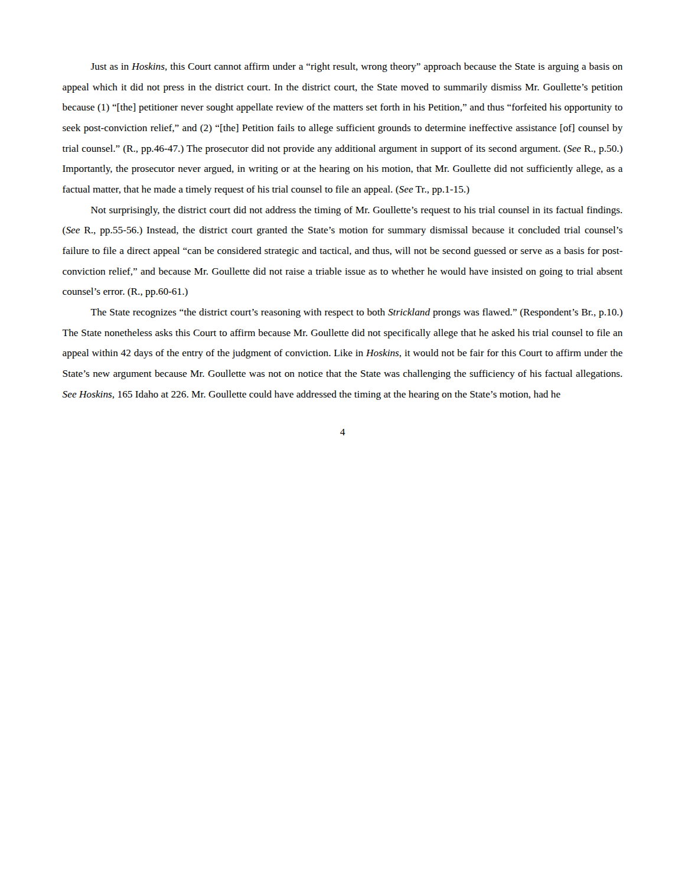Just as in Hoskins, this Court cannot affirm under a “right result, wrong theory” approach because the State is arguing a basis on appeal which it did not press in the district court. In the district court, the State moved to summarily dismiss Mr. Goullette’s petition because (1) “[the] petitioner never sought appellate review of the matters set forth in his Petition,” and thus “forfeited his opportunity to seek post-conviction relief,” and (2) “[the] Petition fails to allege sufficient grounds to determine ineffective assistance [of] counsel by trial counsel.” (R., pp.46-47.) The prosecutor did not provide any additional argument in support of its second argument. (See R., p.50.) Importantly, the prosecutor never argued, in writing or at the hearing on his motion, that Mr. Goullette did not sufficiently allege, as a factual matter, that he made a timely request of his trial counsel to file an appeal. (See Tr., pp.1-15.)
Not surprisingly, the district court did not address the timing of Mr. Goullette’s request to his trial counsel in its factual findings. (See R., pp.55-56.) Instead, the district court granted the State’s motion for summary dismissal because it concluded trial counsel’s failure to file a direct appeal “can be considered strategic and tactical, and thus, will not be second guessed or serve as a basis for post-conviction relief,” and because Mr. Goullette did not raise a triable issue as to whether he would have insisted on going to trial absent counsel’s error. (R., pp.60-61.)
The State recognizes “the district court’s reasoning with respect to both Strickland prongs was flawed.” (Respondent’s Br., p.10.) The State nonetheless asks this Court to affirm because Mr. Goullette did not specifically allege that he asked his trial counsel to file an appeal within 42 days of the entry of the judgment of conviction. Like in Hoskins, it would not be fair for this Court to affirm under the State’s new argument because Mr. Goullette was not on notice that the State was challenging the sufficiency of his factual allegations. See Hoskins, 165 Idaho at 226. Mr. Goullette could have addressed the timing at the hearing on the State’s motion, had he
4